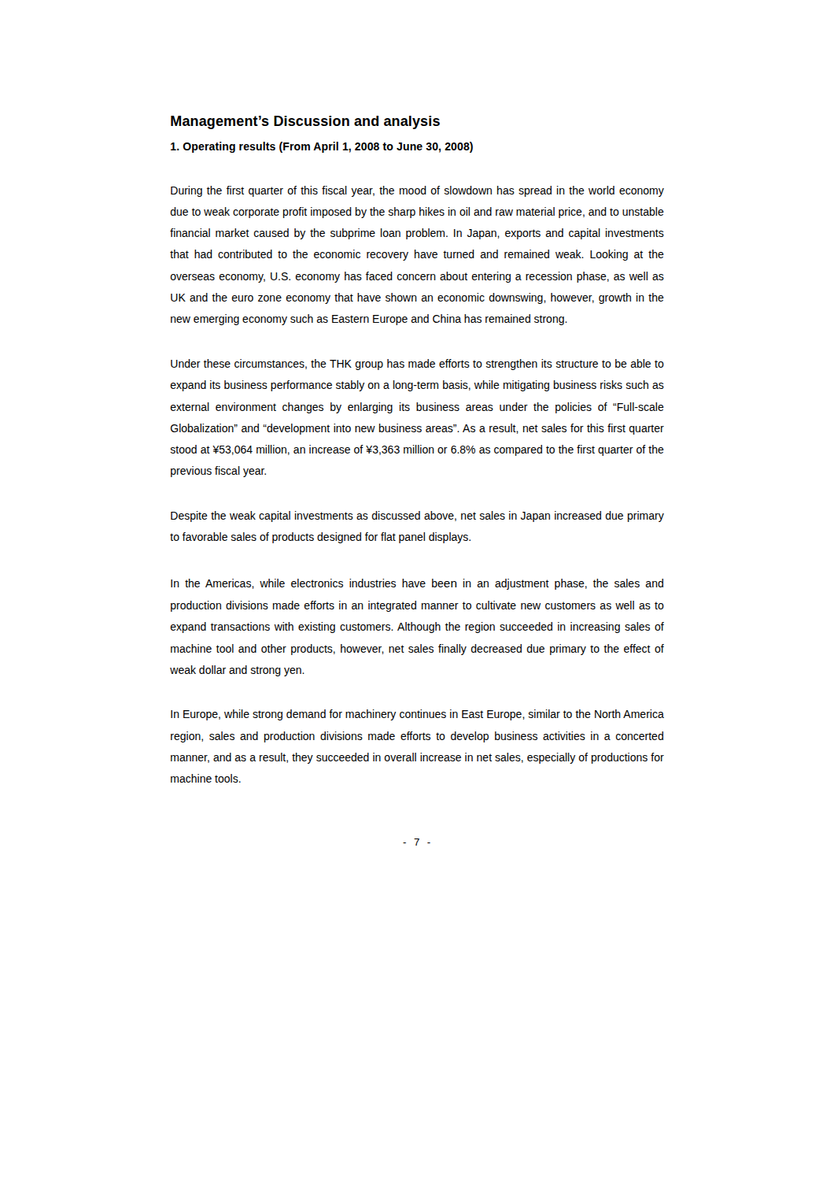Management’s Discussion and analysis
1. Operating results (From April 1, 2008 to June 30, 2008)
During the first quarter of this fiscal year, the mood of slowdown has spread in the world economy due to weak corporate profit imposed by the sharp hikes in oil and raw material price, and to unstable financial market caused by the subprime loan problem. In Japan, exports and capital investments that had contributed to the economic recovery have turned and remained weak. Looking at the overseas economy, U.S. economy has faced concern about entering a recession phase, as well as UK and the euro zone economy that have shown an economic downswing, however, growth in the new emerging economy such as Eastern Europe and China has remained strong.
Under these circumstances, the THK group has made efforts to strengthen its structure to be able to expand its business performance stably on a long-term basis, while mitigating business risks such as external environment changes by enlarging its business areas under the policies of “Full-scale Globalization” and “development into new business areas”. As a result, net sales for this first quarter stood at ¥53,064 million, an increase of ¥3,363 million or 6.8% as compared to the first quarter of the previous fiscal year.
Despite the weak capital investments as discussed above, net sales in Japan increased due primary to favorable sales of products designed for flat panel displays.
In the Americas, while electronics industries have been in an adjustment phase, the sales and production divisions made efforts in an integrated manner to cultivate new customers as well as to expand transactions with existing customers. Although the region succeeded in increasing sales of machine tool and other products, however, net sales finally decreased due primary to the effect of weak dollar and strong yen.
In Europe, while strong demand for machinery continues in East Europe, similar to the North America region, sales and production divisions made efforts to develop business activities in a concerted manner, and as a result, they succeeded in overall increase in net sales, especially of productions for machine tools.
- 7 -